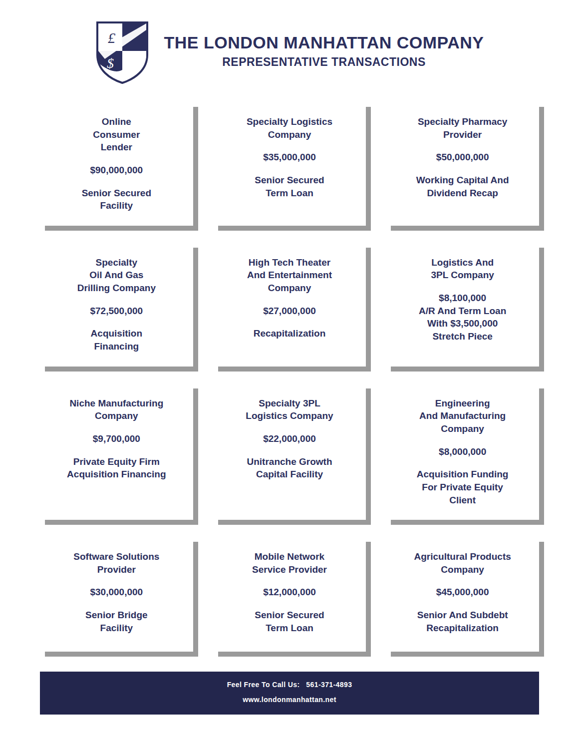London Manhattan crest £ $
THE LONDON MANHATTAN COMPANY
REPRESENTATIVE TRANSACTIONS
Online
Consumer
Lender
$90,000,000
Senior Secured
Facility
Specialty Logistics
Company
$35,000,000
Senior Secured
Term Loan
Specialty Pharmacy
Provider
$50,000,000
Working Capital And
Dividend Recap
Specialty
Oil And Gas
Drilling Company
$72,500,000
Acquisition
Financing
High Tech Theater
And Entertainment
Company
$27,000,000
Recapitalization
Logistics And
3PL Company
$8,100,000
A/R And Term Loan
With $3,500,000
Stretch Piece
Niche Manufacturing
Company
$9,700,000
Private Equity Firm
Acquisition Financing
Specialty 3PL
Logistics Company
$22,000,000
Unitranche Growth
Capital Facility
Engineering
And Manufacturing
Company
$8,000,000
Acquisition Funding
For Private Equity
Client
Software Solutions
Provider
$30,000,000
Senior Bridge
Facility
Mobile Network
Service Provider
$12,000,000
Senior Secured
Term Loan
Agricultural Products
Company
$45,000,000
Senior And Subdebt
Recapitalization
Feel Free To Call Us: 561-371-4893
www.londonmanhattan.net